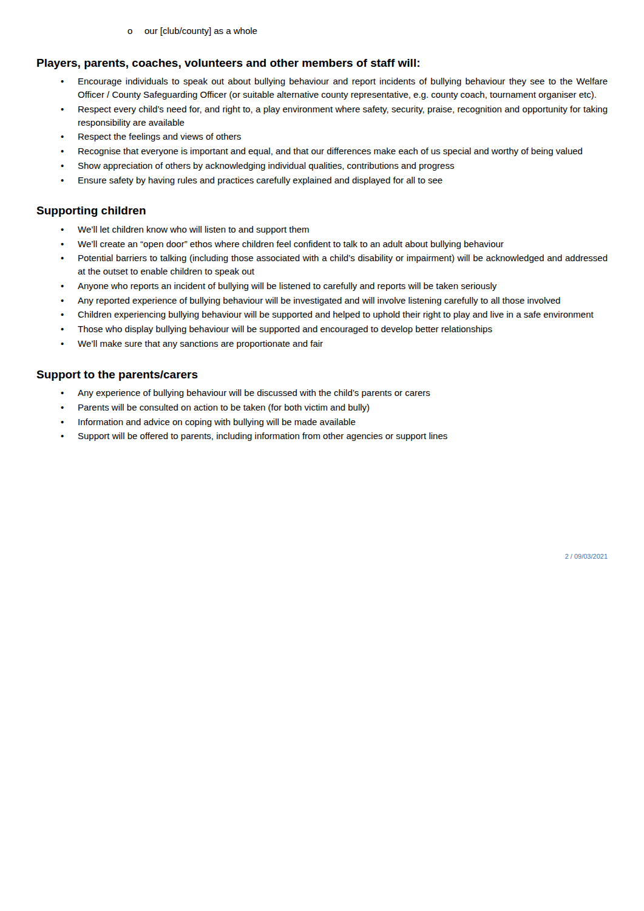oour [club/county] as a whole
Players, parents, coaches, volunteers and other members of staff will:
Encourage individuals to speak out about bullying behaviour and report incidents of bullying behaviour they see to the Welfare Officer / County Safeguarding Officer (or suitable alternative county representative, e.g. county coach, tournament organiser etc).
Respect every child’s need for, and right to, a play environment where safety, security, praise, recognition and opportunity for taking responsibility are available
Respect the feelings and views of others
Recognise that everyone is important and equal, and that our differences make each of us special and worthy of being valued
Show appreciation of others by acknowledging individual qualities, contributions and progress
Ensure safety by having rules and practices carefully explained and displayed for all to see
Supporting children
We’ll let children know who will listen to and support them
We’ll create an “open door” ethos where children feel confident to talk to an adult about bullying behaviour
Potential barriers to talking (including those associated with a child’s disability or impairment) will be acknowledged and addressed at the outset to enable children to speak out
Anyone who reports an incident of bullying will be listened to carefully and reports will be taken seriously
Any reported experience of bullying behaviour will be investigated and will involve listening carefully to all those involved
Children experiencing bullying behaviour will be supported and helped to uphold their right to play and live in a safe environment
Those who display bullying behaviour will be supported and encouraged to develop better relationships
We’ll make sure that any sanctions are proportionate and fair
Support to the parents/carers
Any experience of bullying behaviour will be discussed with the child’s parents or carers
Parents will be consulted on action to be taken (for both victim and bully)
Information and advice on coping with bullying will be made available
Support will be offered to parents, including information from other agencies or support lines
2 / 09/03/2021